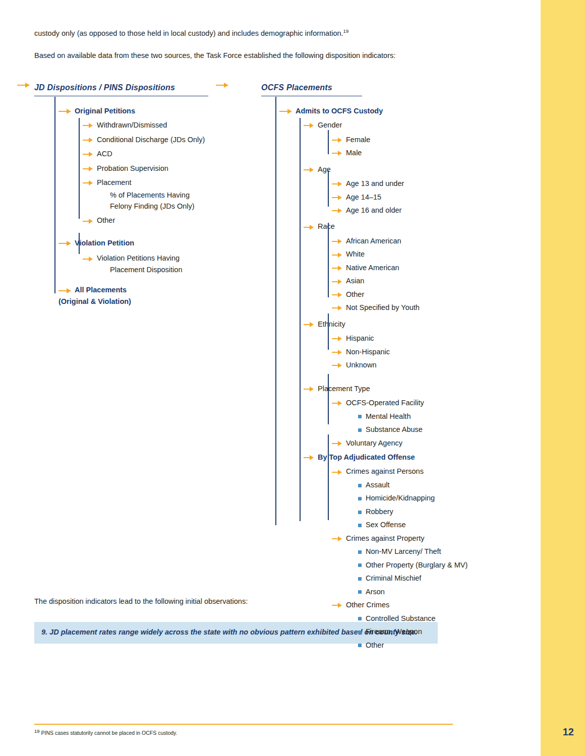custody only (as opposed to those held in local custody) and includes demographic information.19
Based on available data from these two sources, the Task Force established the following disposition indicators:
JD Dispositions / PINS Dispositions
Original Petitions
Withdrawn/Dismissed
Conditional Discharge (JDs Only)
ACD
Probation Supervision
Placement
% of Placements Having
Felony Finding (JDs Only)
Other
Violation Petition
Violation Petitions Having
Placement Disposition
All Placements
(Original & Violation)
OCFS Placements
Admits to OCFS Custody
Gender
Female
Male
Age
Age 13 and under
Age 14–15
Age 16 and older
Race
African American
White
Native American
Asian
Other
Not Specified by Youth
Ethnicity
Hispanic
Non-Hispanic
Unknown
Placement Type
OCFS-Operated Facility
Mental Health
Substance Abuse
Voluntary Agency
By Top Adjudicated Offense
Crimes against Persons
Assault
Homicide/Kidnapping
Robbery
Sex Offense
Crimes against Property
Non-MV Larceny/ Theft
Other Property (Burglary & MV)
Criminal Mischief
Arson
Other Crimes
Controlled Substance
Firearm, Weapon
Other
The disposition indicators lead to the following initial observations:
9. JD placement rates range widely across the state with no obvious pattern exhibited based on county size.
19 PINS cases statutorily cannot be placed in OCFS custody.
12